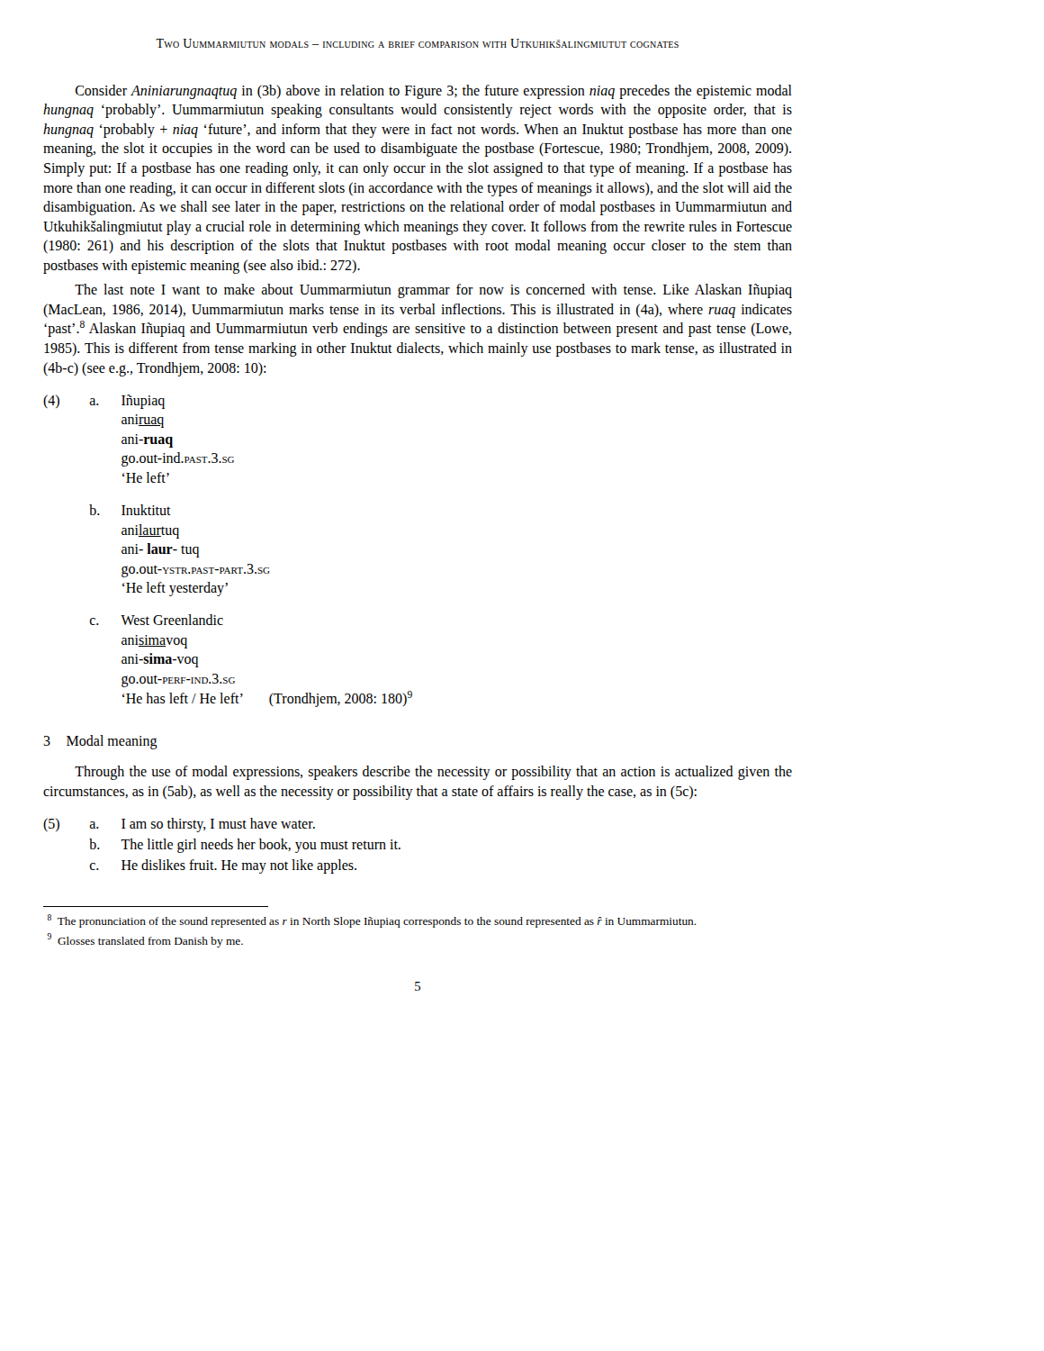Two Uummarmiutun modals – including a brief comparison with Utkuhikšalingmiutut cognates
Consider Aniniarungnaqtuq in (3b) above in relation to Figure 3; the future expression niaq precedes the epistemic modal hungnaq ‘probably’. Uummarmiutun speaking consultants would consistently reject words with the opposite order, that is hungnaq ‘probably + niaq ‘future’, and inform that they were in fact not words. When an Inuktut postbase has more than one meaning, the slot it occupies in the word can be used to disambiguate the postbase (Fortescue, 1980; Trondhjem, 2008, 2009). Simply put: If a postbase has one reading only, it can only occur in the slot assigned to that type of meaning. If a postbase has more than one reading, it can occur in different slots (in accordance with the types of meanings it allows), and the slot will aid the disambiguation. As we shall see later in the paper, restrictions on the relational order of modal postbases in Uummarmiutun and Utkuhikšalingmiutut play a crucial role in determining which meanings they cover. It follows from the rewrite rules in Fortescue (1980: 261) and his description of the slots that Inuktut postbases with root modal meaning occur closer to the stem than postbases with epistemic meaning (see also ibid.: 272).
The last note I want to make about Uummarmiutun grammar for now is concerned with tense. Like Alaskan Iñupiaq (MacLean, 1986, 2014), Uummarmiutun marks tense in its verbal inflections. This is illustrated in (4a), where ruaq indicates ‘past’.8 Alaskan Iñupiaq and Uummarmiutun verb endings are sensitive to a distinction between present and past tense (Lowe, 1985). This is different from tense marking in other Inuktut dialects, which mainly use postbases to mark tense, as illustrated in (4b-c) (see e.g., Trondhjem, 2008: 10):
(4)
a.
Iñupiaq aniruaq ani-ruaq go.out-ind.past.3.sg ‘He left’
b.
Inuktitut anilaurtuq ani- laur- tuq go.out-ystr.past-part.3.sg ‘He left yesterday’
c.
West Greenlandic anisimavoq ani-sima-voq go.out-perf-ind.3.sg ‘He has left / He left’ (Trondhjem, 2008: 180)9
3 Modal meaning
Through the use of modal expressions, speakers describe the necessity or possibility that an action is actualized given the circumstances, as in (5ab), as well as the necessity or possibility that a state of affairs is really the case, as in (5c):
(5)
a.
I am so thirsty, I must have water.
b.
The little girl needs her book, you must return it.
c.
He dislikes fruit. He may not like apples.
8 The pronunciation of the sound represented as r in North Slope Iñupiaq corresponds to the sound represented as r̂ in Uummarmiutun.
9 Glosses translated from Danish by me.
5